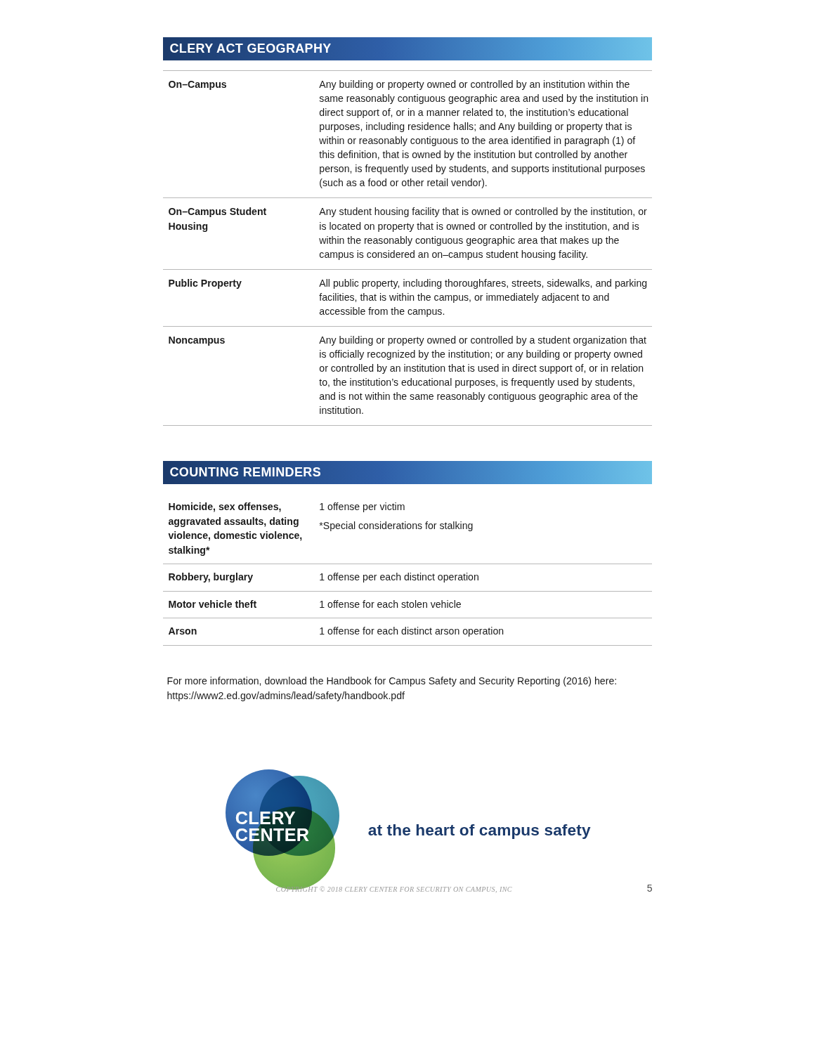CLERY ACT GEOGRAPHY
| On–Campus | Any building or property owned or controlled by an institution within the same reasonably contiguous geographic area and used by the institution in direct support of, or in a manner related to, the institution’s educational purposes, including residence halls; and Any building or property that is within or reasonably contiguous to the area identified in paragraph (1) of this definition, that is owned by the institution but controlled by another person, is frequently used by students, and supports institutional purposes (such as a food or other retail vendor). |
| On–Campus Student Housing | Any student housing facility that is owned or controlled by the institution, or is located on property that is owned or controlled by the institution, and is within the reasonably contiguous geographic area that makes up the campus is considered an on–campus student housing facility. |
| Public Property | All public property, including thoroughfares, streets, sidewalks, and parking facilities, that is within the campus, or immediately adjacent to and accessible from the campus. |
| Noncampus | Any building or property owned or controlled by a student organization that is officially recognized by the institution; or any building or property owned or controlled by an institution that is used in direct support of, or in relation to, the institution’s educational purposes, is frequently used by students, and is not within the same reasonably contiguous geographic area of the institution. |
COUNTING REMINDERS
| Homicide, sex offenses, aggravated assaults, dating violence, domestic violence, stalking* | 1 offense per victim *Special considerations for stalking |
| Robbery, burglary | 1 offense per each distinct operation |
| Motor vehicle theft | 1 offense for each stolen vehicle |
| Arson | 1 offense for each distinct arson operation |
For more information, download the Handbook for Campus Safety and Security Reporting (2016) here:
https://www2.ed.gov/admins/lead/safety/handbook.pdf
CLERY
CENTER
at the heart of campus safety
COPYRIGHT © 2018 CLERY CENTER FOR SECURITY ON CAMPUS, INC
5